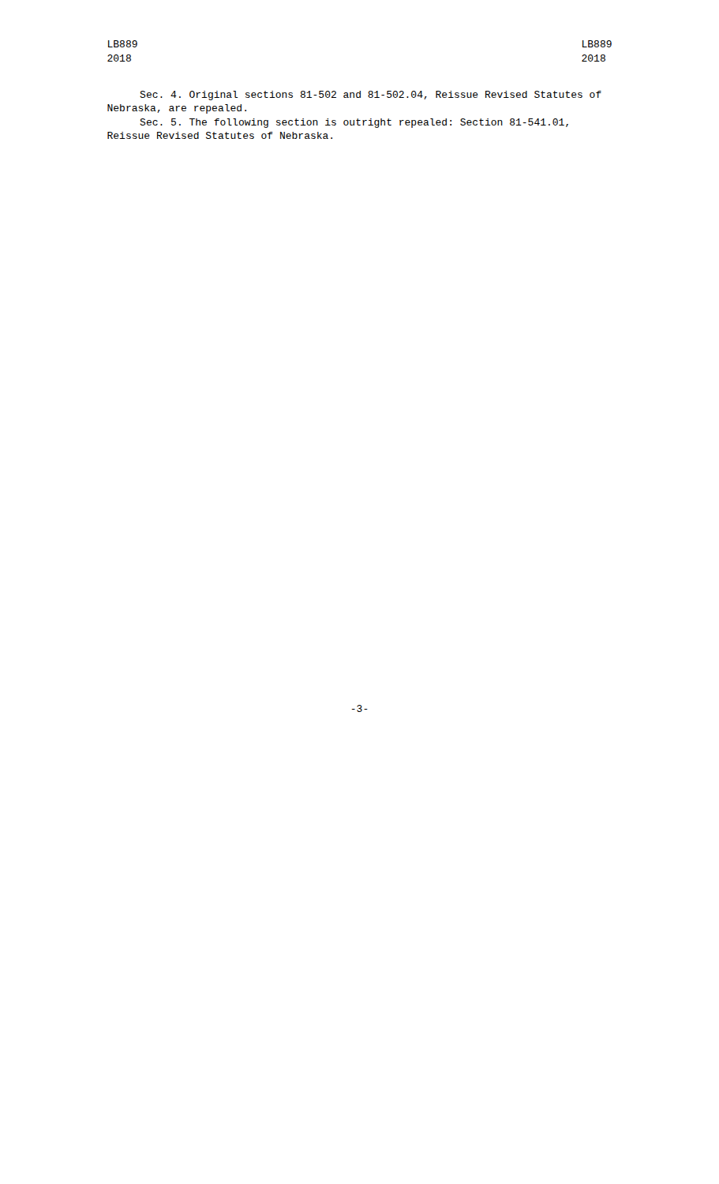LB889 2018
LB889 2018
Sec. 4. Original sections 81-502 and 81-502.04, Reissue Revised Statutes of Nebraska, are repealed.
Sec. 5. The following section is outright repealed: Section 81-541.01, Reissue Revised Statutes of Nebraska.
-3-